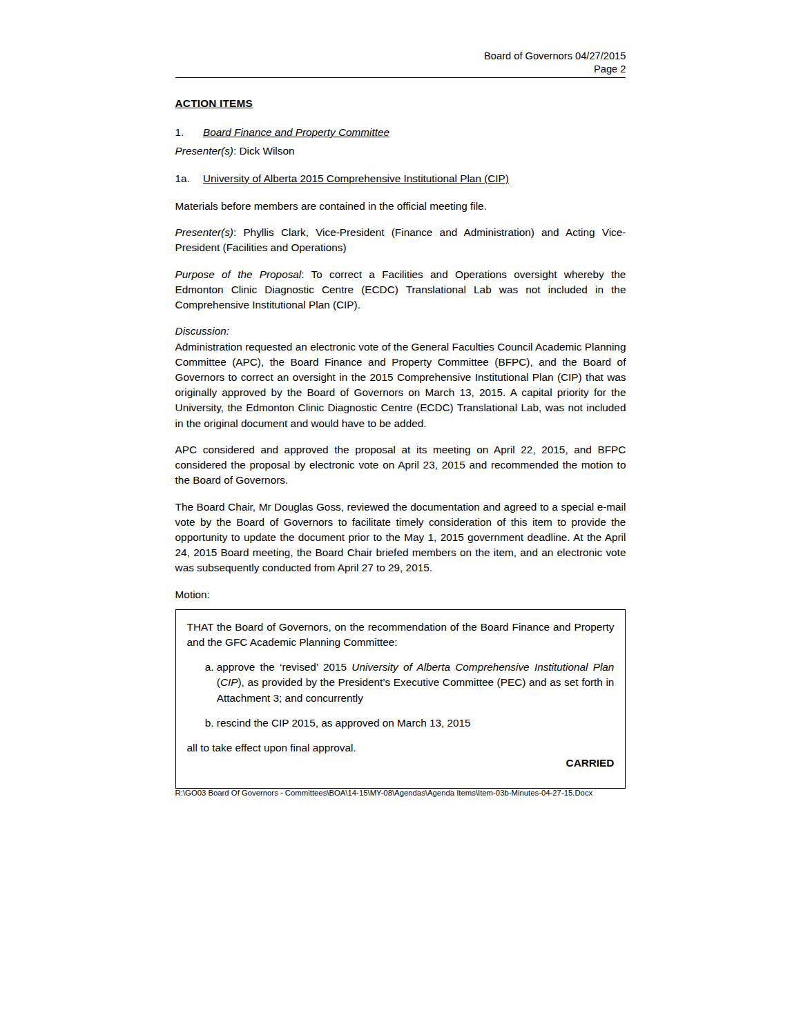Board of Governors 04/27/2015
Page 2
ACTION ITEMS
1. Board Finance and Property Committee
Presenter(s): Dick Wilson
1a. University of Alberta 2015 Comprehensive Institutional Plan (CIP)
Materials before members are contained in the official meeting file.
Presenter(s): Phyllis Clark, Vice-President (Finance and Administration) and Acting Vice-President (Facilities and Operations)
Purpose of the Proposal: To correct a Facilities and Operations oversight whereby the Edmonton Clinic Diagnostic Centre (ECDC) Translational Lab was not included in the Comprehensive Institutional Plan (CIP).
Discussion:
Administration requested an electronic vote of the General Faculties Council Academic Planning Committee (APC), the Board Finance and Property Committee (BFPC), and the Board of Governors to correct an oversight in the 2015 Comprehensive Institutional Plan (CIP) that was originally approved by the Board of Governors on March 13, 2015. A capital priority for the University, the Edmonton Clinic Diagnostic Centre (ECDC) Translational Lab, was not included in the original document and would have to be added.
APC considered and approved the proposal at its meeting on April 22, 2015, and BFPC considered the proposal by electronic vote on April 23, 2015 and recommended the motion to the Board of Governors.
The Board Chair, Mr Douglas Goss, reviewed the documentation and agreed to a special e-mail vote by the Board of Governors to facilitate timely consideration of this item to provide the opportunity to update the document prior to the May 1, 2015 government deadline. At the April 24, 2015 Board meeting, the Board Chair briefed members on the item, and an electronic vote was subsequently conducted from April 27 to 29, 2015.
Motion:
THAT the Board of Governors, on the recommendation of the Board Finance and Property and the GFC Academic Planning Committee:
approve the ‘revised’ 2015 University of Alberta Comprehensive Institutional Plan (CIP), as provided by the President’s Executive Committee (PEC) and as set forth in Attachment 3; and concurrently
rescind the CIP 2015, as approved on March 13, 2015
all to take effect upon final approval.
CARRIED
R:\GO03 Board Of Governors - Committees\BOA\14-15\MY-08\Agendas\Agenda Items\Item-03b-Minutes-04-27-15.Docx